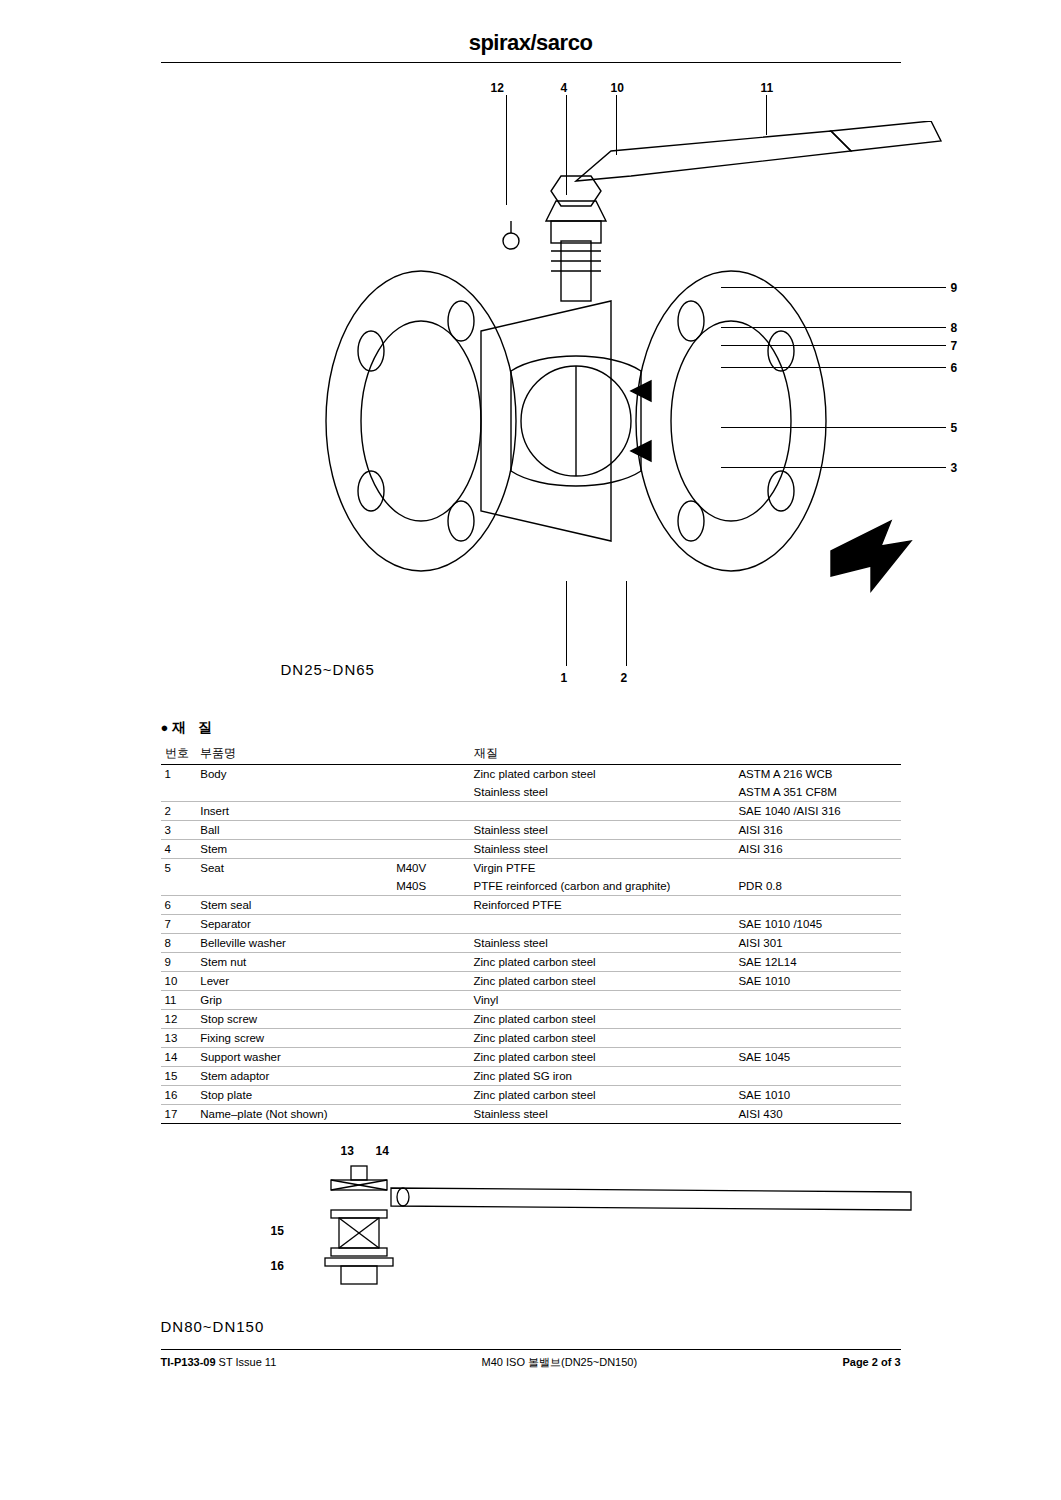spirax/sarco
12
4
10
11
9
8
7
6
5
3
1
2
DN25~DN65
● 재 질
| 번호 | 부품명 | | 재질 | |
| --- | --- | --- | --- | --- |
| 1 | Body | | Zinc plated carbon steel | ASTM A 216 WCB |
| | Stainless steel | ASTM A 351 CF8M |
| 2 | Insert | | | SAE 1040 /AISI 316 |
| 3 | Ball | | Stainless steel | AISI 316 |
| 4 | Stem | | Stainless steel | AISI 316 |
| 5 | Seat | M40V | Virgin PTFE | |
| M40S | PTFE reinforced (carbon and graphite) | PDR 0.8 |
| 6 | Stem seal | | Reinforced PTFE | |
| 7 | Separator | | | SAE 1010 /1045 |
| 8 | Belleville washer | | Stainless steel | AISI 301 |
| 9 | Stem nut | | Zinc plated carbon steel | SAE 12L14 |
| 10 | Lever | | Zinc plated carbon steel | SAE 1010 |
| 11 | Grip | | Vinyl | |
| 12 | Stop screw | | Zinc plated carbon steel | |
| 13 | Fixing screw | | Zinc plated carbon steel | |
| 14 | Support washer | | Zinc plated carbon steel | SAE 1045 |
| 15 | Stem adaptor | | Zinc plated SG iron | |
| 16 | Stop plate | | Zinc plated carbon steel | SAE 1010 |
| 17 | Name–plate (Not shown) | | Stainless steel | AISI 430 |
13
14
15
16
DN80~DN150
TI-P133-09 ST Issue 11
M40 ISO 볼밸브(DN25~DN150)
Page 2 of 3